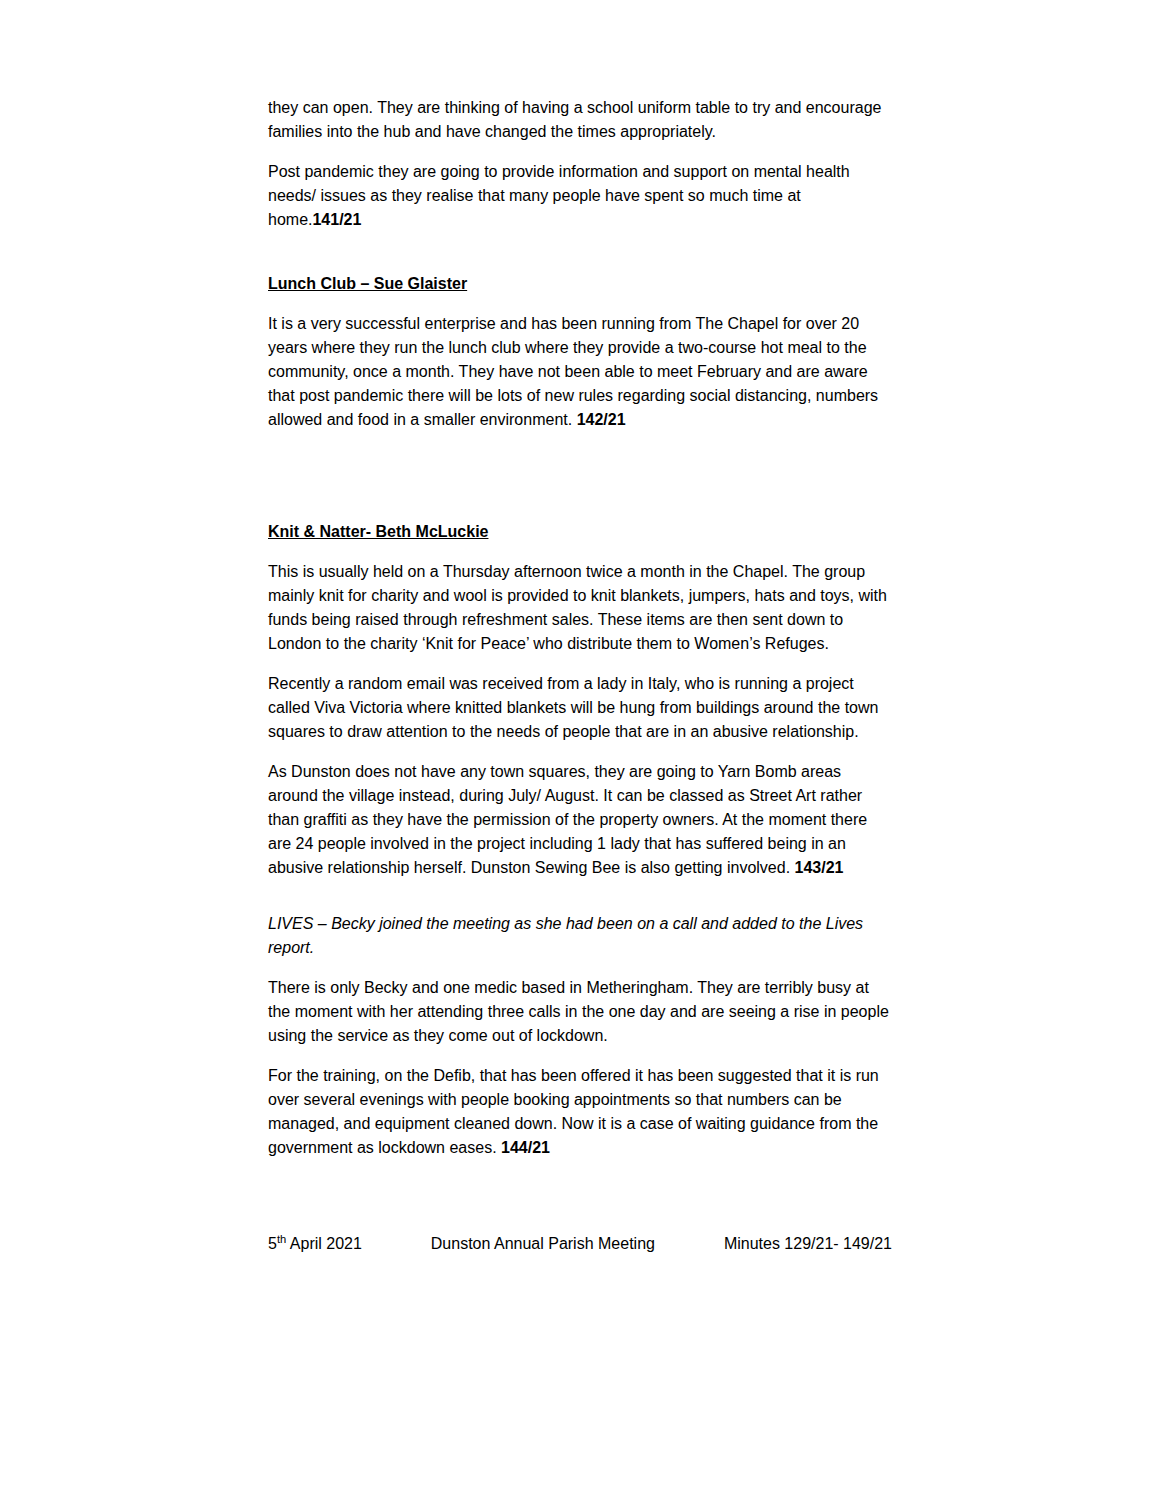they can open. They are thinking of having a school uniform table to try and encourage families into the hub and have changed the times appropriately.
Post pandemic they are going to provide information and support on mental health needs/ issues as they realise that many people have spent so much time at home.141/21
Lunch Club – Sue Glaister
It is a very successful enterprise and has been running from The Chapel for over 20 years where they run the lunch club where they provide a two-course hot meal to the community, once a month. They have not been able to meet February and are aware that post pandemic there will be lots of new rules regarding social distancing, numbers allowed and food in a smaller environment. 142/21
Knit & Natter- Beth McLuckie
This is usually held on a Thursday afternoon twice a month in the Chapel. The group mainly knit for charity and wool is provided to knit blankets, jumpers, hats and toys, with funds being raised through refreshment sales. These items are then sent down to London to the charity ‘Knit for Peace’ who distribute them to Women’s Refuges.
Recently a random email was received from a lady in Italy, who is running a project called Viva Victoria where knitted blankets will be hung from buildings around the town squares to draw attention to the needs of people that are in an abusive relationship.
As Dunston does not have any town squares, they are going to Yarn Bomb areas around the village instead, during July/ August. It can be classed as Street Art rather than graffiti as they have the permission of the property owners. At the moment there are 24 people involved in the project including 1 lady that has suffered being in an abusive relationship herself. Dunston Sewing Bee is also getting involved. 143/21
LIVES – Becky joined the meeting as she had been on a call and added to the Lives report.
There is only Becky and one medic based in Metheringham. They are terribly busy at the moment with her attending three calls in the one day and are seeing a rise in people using the service as they come out of lockdown.
For the training, on the Defib, that has been offered it has been suggested that it is run over several evenings with people booking appointments so that numbers can be managed, and equipment cleaned down. Now it is a case of waiting guidance from the government as lockdown eases. 144/21
5th April 2021 Dunston Annual Parish Meeting Minutes 129/21- 149/21